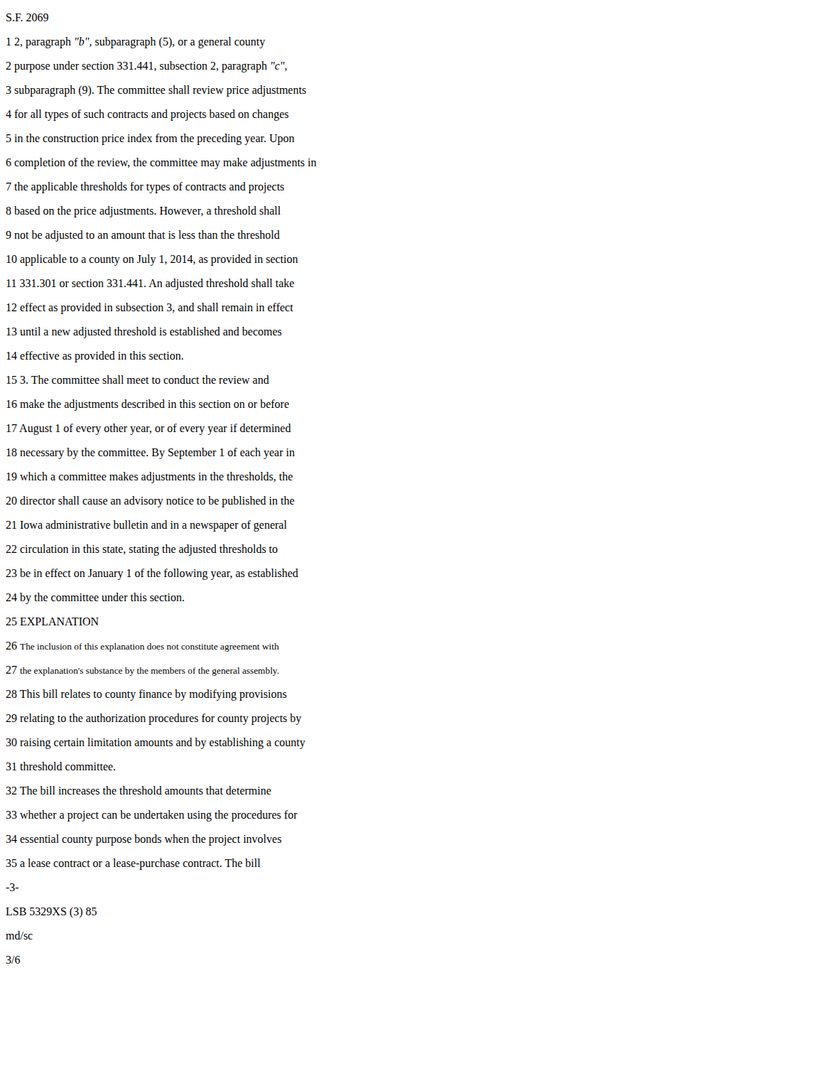S.F. 2069
1 2, paragraph "b", subparagraph (5), or a general county
2 purpose under section 331.441, subsection 2, paragraph "c",
3 subparagraph (9). The committee shall review price adjustments
4 for all types of such contracts and projects based on changes
5 in the construction price index from the preceding year. Upon
6 completion of the review, the committee may make adjustments in
7 the applicable thresholds for types of contracts and projects
8 based on the price adjustments. However, a threshold shall
9 not be adjusted to an amount that is less than the threshold
10 applicable to a county on July 1, 2014, as provided in section
11 331.301 or section 331.441. An adjusted threshold shall take
12 effect as provided in subsection 3, and shall remain in effect
13 until a new adjusted threshold is established and becomes
14 effective as provided in this section.
15 3. The committee shall meet to conduct the review and
16 make the adjustments described in this section on or before
17 August 1 of every other year, or of every year if determined
18 necessary by the committee. By September 1 of each year in
19 which a committee makes adjustments in the thresholds, the
20 director shall cause an advisory notice to be published in the
21 Iowa administrative bulletin and in a newspaper of general
22 circulation in this state, stating the adjusted thresholds to
23 be in effect on January 1 of the following year, as established
24 by the committee under this section.
25 EXPLANATION
26 The inclusion of this explanation does not constitute agreement with
27 the explanation's substance by the members of the general assembly.
28 This bill relates to county finance by modifying provisions
29 relating to the authorization procedures for county projects by
30 raising certain limitation amounts and by establishing a county
31 threshold committee.
32 The bill increases the threshold amounts that determine
33 whether a project can be undertaken using the procedures for
34 essential county purpose bonds when the project involves
35 a lease contract or a lease-purchase contract. The bill
-3-
LSB 5329XS (3) 85
md/sc
3/6